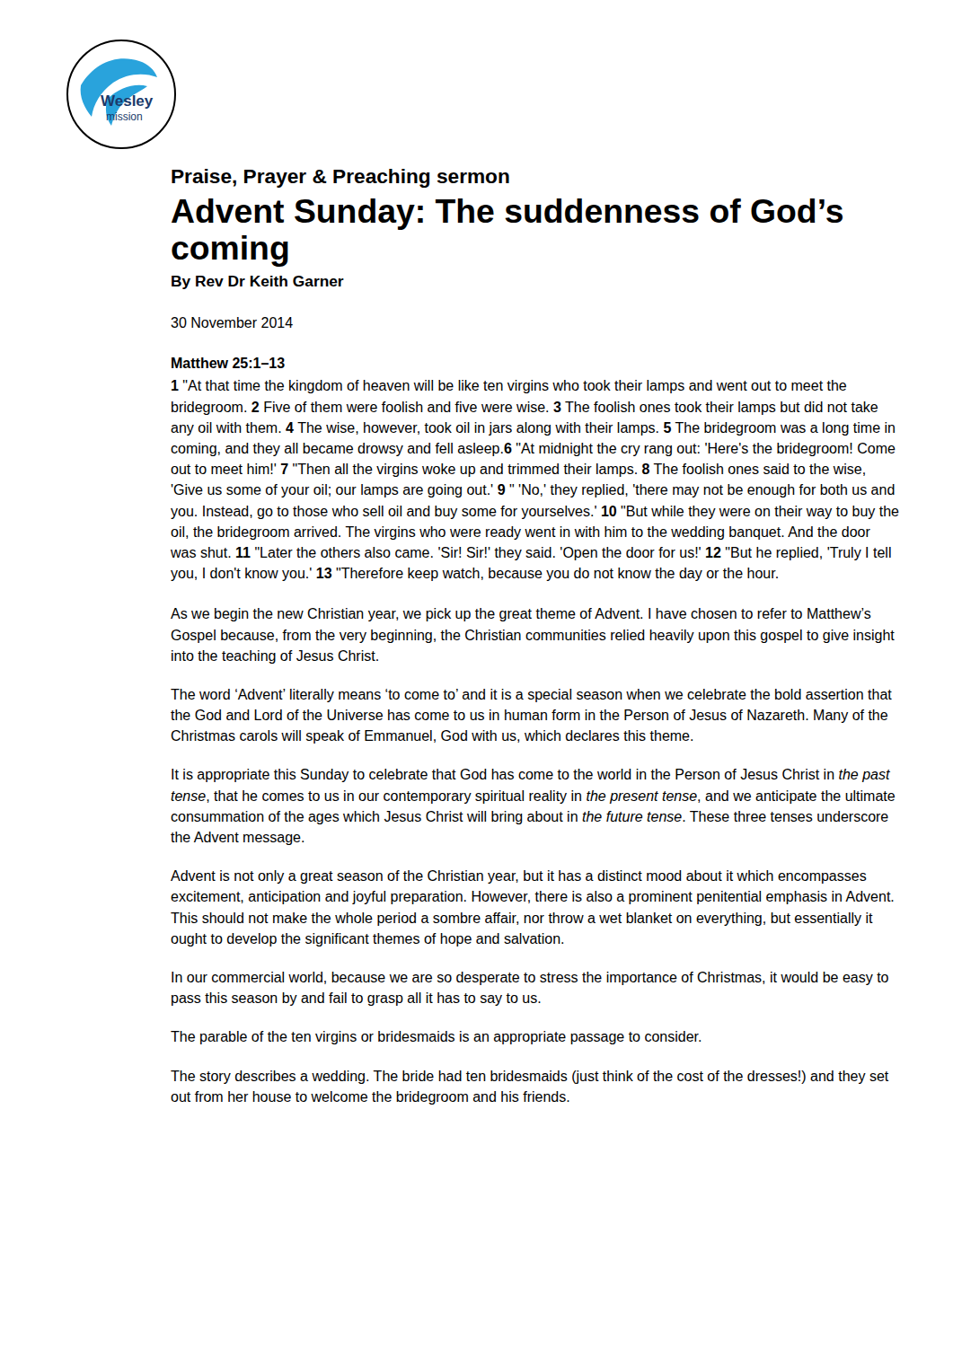Wesley mission
Praise, Prayer & Preaching sermon
Advent Sunday: The suddenness of God’s coming
By Rev Dr Keith Garner
30 November 2014
Matthew 25:1–13
1 "At that time the kingdom of heaven will be like ten virgins who took their lamps and went out to meet the bridegroom. 2 Five of them were foolish and five were wise. 3 The foolish ones took their lamps but did not take any oil with them. 4 The wise, however, took oil in jars along with their lamps. 5 The bridegroom was a long time in coming, and they all became drowsy and fell asleep.6 "At midnight the cry rang out: 'Here's the bridegroom! Come out to meet him!' 7 "Then all the virgins woke up and trimmed their lamps. 8 The foolish ones said to the wise, 'Give us some of your oil; our lamps are going out.' 9 " 'No,' they replied, 'there may not be enough for both us and you. Instead, go to those who sell oil and buy some for yourselves.' 10 "But while they were on their way to buy the oil, the bridegroom arrived. The virgins who were ready went in with him to the wedding banquet. And the door was shut. 11 "Later the others also came. 'Sir! Sir!' they said. 'Open the door for us!' 12 "But he replied, 'Truly I tell you, I don't know you.' 13 "Therefore keep watch, because you do not know the day or the hour.
As we begin the new Christian year, we pick up the great theme of Advent. I have chosen to refer to Matthew’s Gospel because, from the very beginning, the Christian communities relied heavily upon this gospel to give insight into the teaching of Jesus Christ.
The word ‘Advent’ literally means ‘to come to’ and it is a special season when we celebrate the bold assertion that the God and Lord of the Universe has come to us in human form in the Person of Jesus of Nazareth. Many of the Christmas carols will speak of Emmanuel, God with us, which declares this theme.
It is appropriate this Sunday to celebrate that God has come to the world in the Person of Jesus Christ in the past tense, that he comes to us in our contemporary spiritual reality in the present tense, and we anticipate the ultimate consummation of the ages which Jesus Christ will bring about in the future tense. These three tenses underscore the Advent message.
Advent is not only a great season of the Christian year, but it has a distinct mood about it which encompasses excitement, anticipation and joyful preparation. However, there is also a prominent penitential emphasis in Advent. This should not make the whole period a sombre affair, nor throw a wet blanket on everything, but essentially it ought to develop the significant themes of hope and salvation.
In our commercial world, because we are so desperate to stress the importance of Christmas, it would be easy to pass this season by and fail to grasp all it has to say to us.
The parable of the ten virgins or bridesmaids is an appropriate passage to consider.
The story describes a wedding. The bride had ten bridesmaids (just think of the cost of the dresses!) and they set out from her house to welcome the bridegroom and his friends.